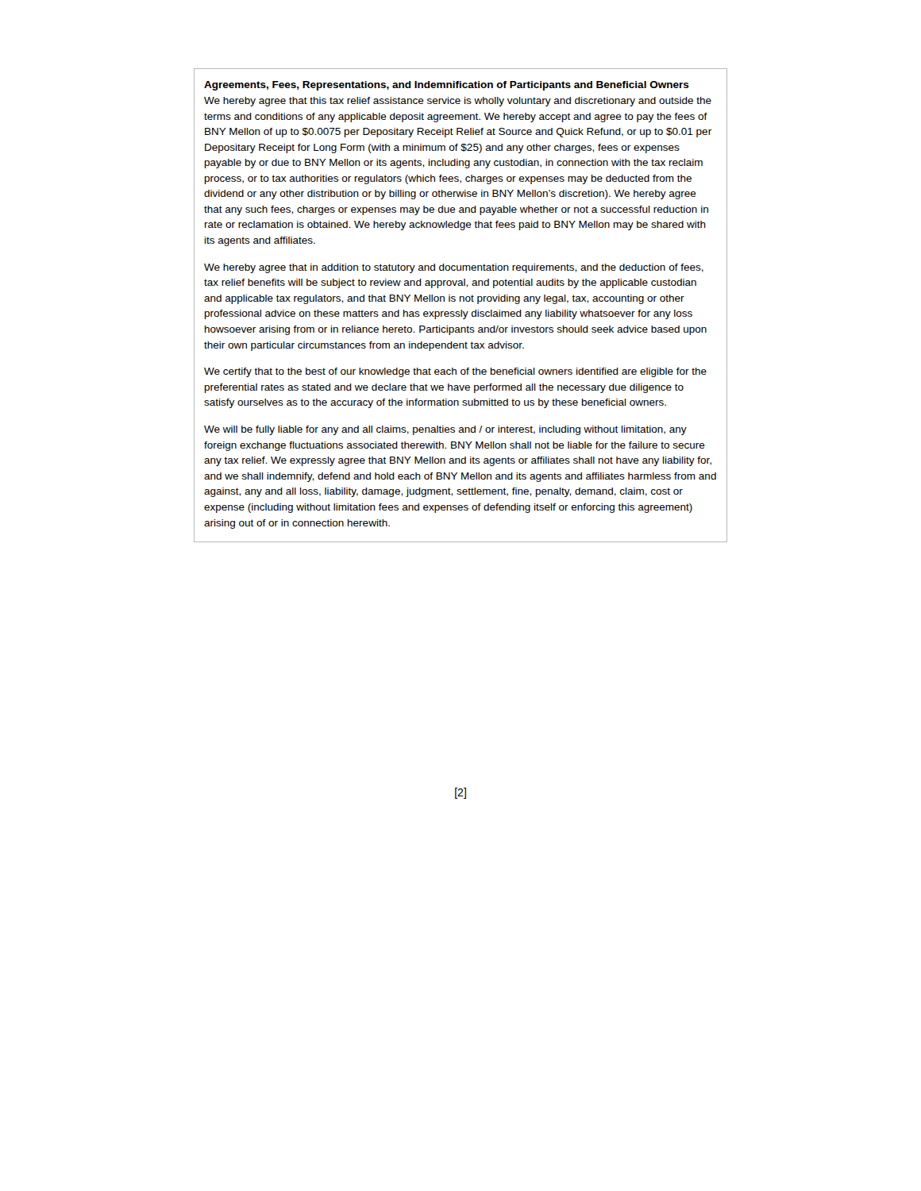Agreements, Fees, Representations, and Indemnification of Participants and Beneficial Owners
We hereby agree that this tax relief assistance service is wholly voluntary and discretionary and outside the terms and conditions of any applicable deposit agreement. We hereby accept and agree to pay the fees of BNY Mellon of up to $0.0075 per Depositary Receipt Relief at Source and Quick Refund, or up to $0.01 per Depositary Receipt for Long Form (with a minimum of $25) and any other charges, fees or expenses payable by or due to BNY Mellon or its agents, including any custodian, in connection with the tax reclaim process, or to tax authorities or regulators (which fees, charges or expenses may be deducted from the dividend or any other distribution or by billing or otherwise in BNY Mellon’s discretion). We hereby agree that any such fees, charges or expenses may be due and payable whether or not a successful reduction in rate or reclamation is obtained. We hereby acknowledge that fees paid to BNY Mellon may be shared with its agents and affiliates.
We hereby agree that in addition to statutory and documentation requirements, and the deduction of fees, tax relief benefits will be subject to review and approval, and potential audits by the applicable custodian and applicable tax regulators, and that BNY Mellon is not providing any legal, tax, accounting or other professional advice on these matters and has expressly disclaimed any liability whatsoever for any loss howsoever arising from or in reliance hereto. Participants and/or investors should seek advice based upon their own particular circumstances from an independent tax advisor.
We certify that to the best of our knowledge that each of the beneficial owners identified are eligible for the preferential rates as stated and we declare that we have performed all the necessary due diligence to satisfy ourselves as to the accuracy of the information submitted to us by these beneficial owners.
We will be fully liable for any and all claims, penalties and / or interest, including without limitation, any foreign exchange fluctuations associated therewith. BNY Mellon shall not be liable for the failure to secure any tax relief. We expressly agree that BNY Mellon and its agents or affiliates shall not have any liability for, and we shall indemnify, defend and hold each of BNY Mellon and its agents and affiliates harmless from and against, any and all loss, liability, damage, judgment, settlement, fine, penalty, demand, claim, cost or expense (including without limitation fees and expenses of defending itself or enforcing this agreement) arising out of or in connection herewith.
[2]